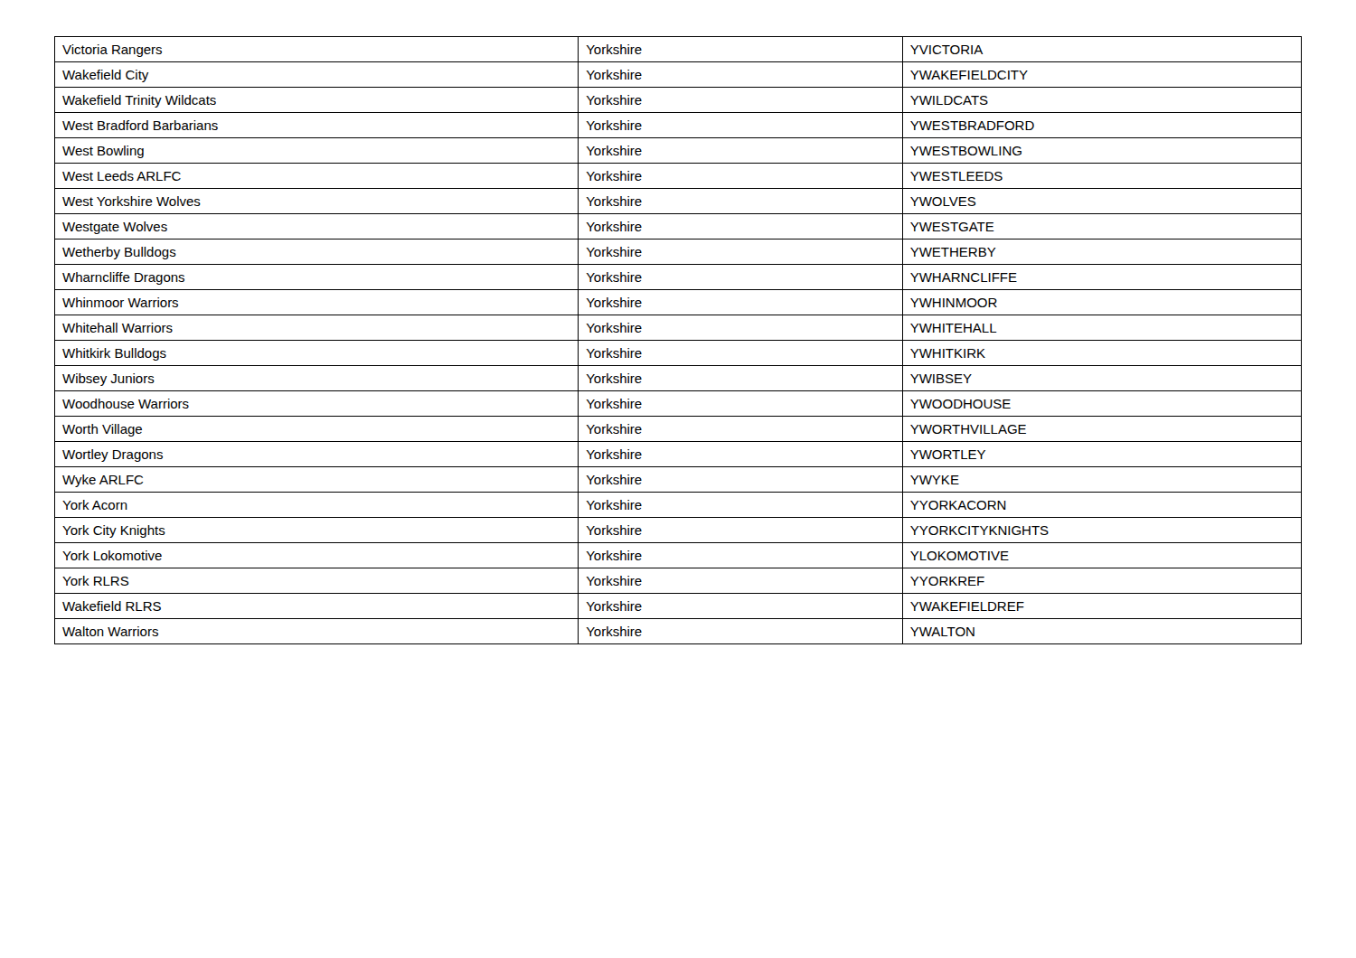| Victoria Rangers | Yorkshire | YVICTORIA |
| Wakefield City | Yorkshire | YWAKEFIELDCITY |
| Wakefield Trinity Wildcats | Yorkshire | YWILDCATS |
| West Bradford Barbarians | Yorkshire | YWESTBRADFORD |
| West Bowling | Yorkshire | YWESTBOWLING |
| West Leeds ARLFC | Yorkshire | YWESTLEEDS |
| West Yorkshire Wolves | Yorkshire | YWOLVES |
| Westgate Wolves | Yorkshire | YWESTGATE |
| Wetherby Bulldogs | Yorkshire | YWETHERBY |
| Wharncliffe Dragons | Yorkshire | YWHARNCLIFFE |
| Whinmoor Warriors | Yorkshire | YWHINMOOR |
| Whitehall Warriors | Yorkshire | YWHITEHALL |
| Whitkirk Bulldogs | Yorkshire | YWHITKIRK |
| Wibsey Juniors | Yorkshire | YWIBSEY |
| Woodhouse Warriors | Yorkshire | YWOODHOUSE |
| Worth Village | Yorkshire | YWORTHVILLAGE |
| Wortley Dragons | Yorkshire | YWORTLEY |
| Wyke ARLFC | Yorkshire | YWYKE |
| York Acorn | Yorkshire | YYORKACORN |
| York City Knights | Yorkshire | YYORKCITYKNIGHTS |
| York Lokomotive | Yorkshire | YLOKOMOTIVE |
| York RLRS | Yorkshire | YYORKREF |
| Wakefield RLRS | Yorkshire | YWAKEFIELDREF |
| Walton Warriors | Yorkshire | YWALTON |